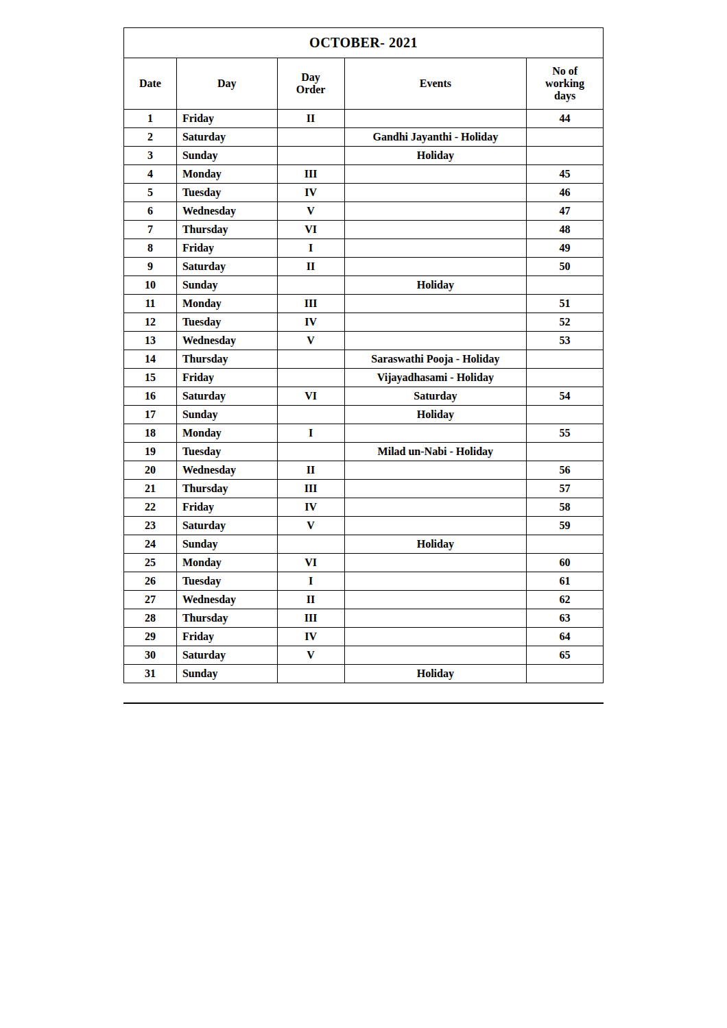OCTOBER- 2021
| Date | Day | Day Order | Events | No of working days |
| --- | --- | --- | --- | --- |
| 1 | Friday | II | | 44 |
| 2 | Saturday | | Gandhi Jayanthi - Holiday | |
| 3 | Sunday | | Holiday | |
| 4 | Monday | III | | 45 |
| 5 | Tuesday | IV | | 46 |
| 6 | Wednesday | V | | 47 |
| 7 | Thursday | VI | | 48 |
| 8 | Friday | I | | 49 |
| 9 | Saturday | II | | 50 |
| 10 | Sunday | | Holiday | |
| 11 | Monday | III | | 51 |
| 12 | Tuesday | IV | | 52 |
| 13 | Wednesday | V | | 53 |
| 14 | Thursday | | Saraswathi Pooja - Holiday | |
| 15 | Friday | | Vijayadhasami - Holiday | |
| 16 | Saturday | VI | Saturday | 54 |
| 17 | Sunday | | Holiday | |
| 18 | Monday | I | | 55 |
| 19 | Tuesday | | Milad un-Nabi - Holiday | |
| 20 | Wednesday | II | | 56 |
| 21 | Thursday | III | | 57 |
| 22 | Friday | IV | | 58 |
| 23 | Saturday | V | | 59 |
| 24 | Sunday | | Holiday | |
| 25 | Monday | VI | | 60 |
| 26 | Tuesday | I | | 61 |
| 27 | Wednesday | II | | 62 |
| 28 | Thursday | III | | 63 |
| 29 | Friday | IV | | 64 |
| 30 | Saturday | V | | 65 |
| 31 | Sunday | | Holiday | |